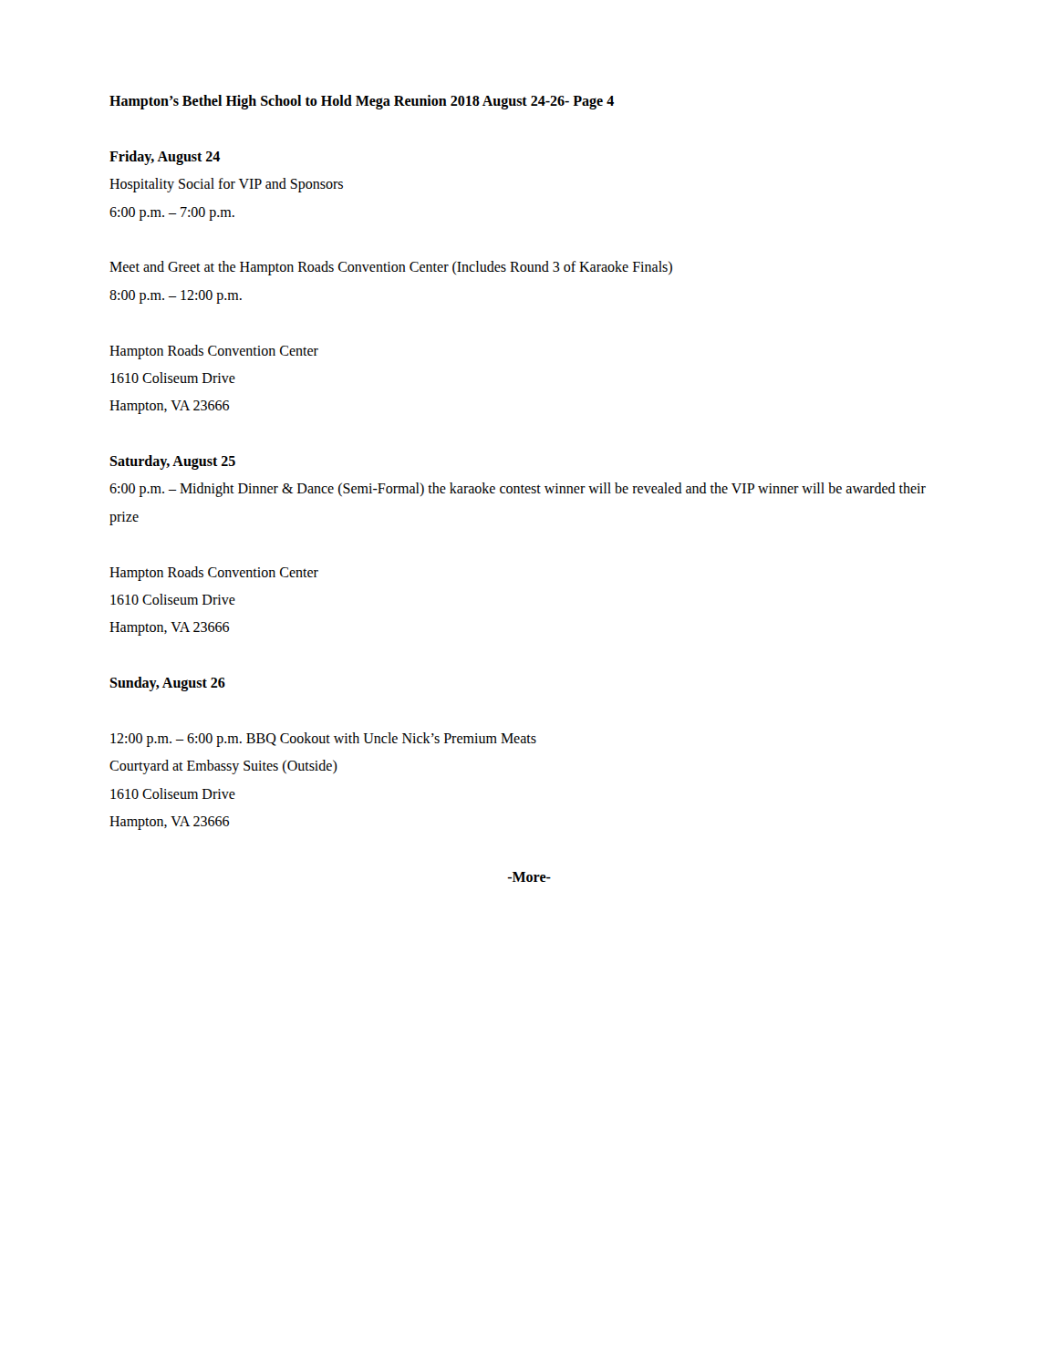Hampton’s Bethel High School to Hold Mega Reunion 2018 August 24-26- Page 4
Friday, August 24
Hospitality Social for VIP and Sponsors
6:00 p.m. – 7:00 p.m.
Meet and Greet at the Hampton Roads Convention Center (Includes Round 3 of Karaoke Finals)
8:00 p.m. – 12:00 p.m.
Hampton Roads Convention Center
1610 Coliseum Drive
Hampton, VA 23666
Saturday, August 25
6:00 p.m. – Midnight Dinner & Dance (Semi-Formal) the karaoke contest winner will be revealed and the VIP winner will be awarded their prize
Hampton Roads Convention Center
1610 Coliseum Drive
Hampton, VA 23666
Sunday, August 26
12:00 p.m. – 6:00 p.m. BBQ Cookout with Uncle Nick’s Premium Meats
Courtyard at Embassy Suites (Outside)
1610 Coliseum Drive
Hampton, VA 23666
-More-